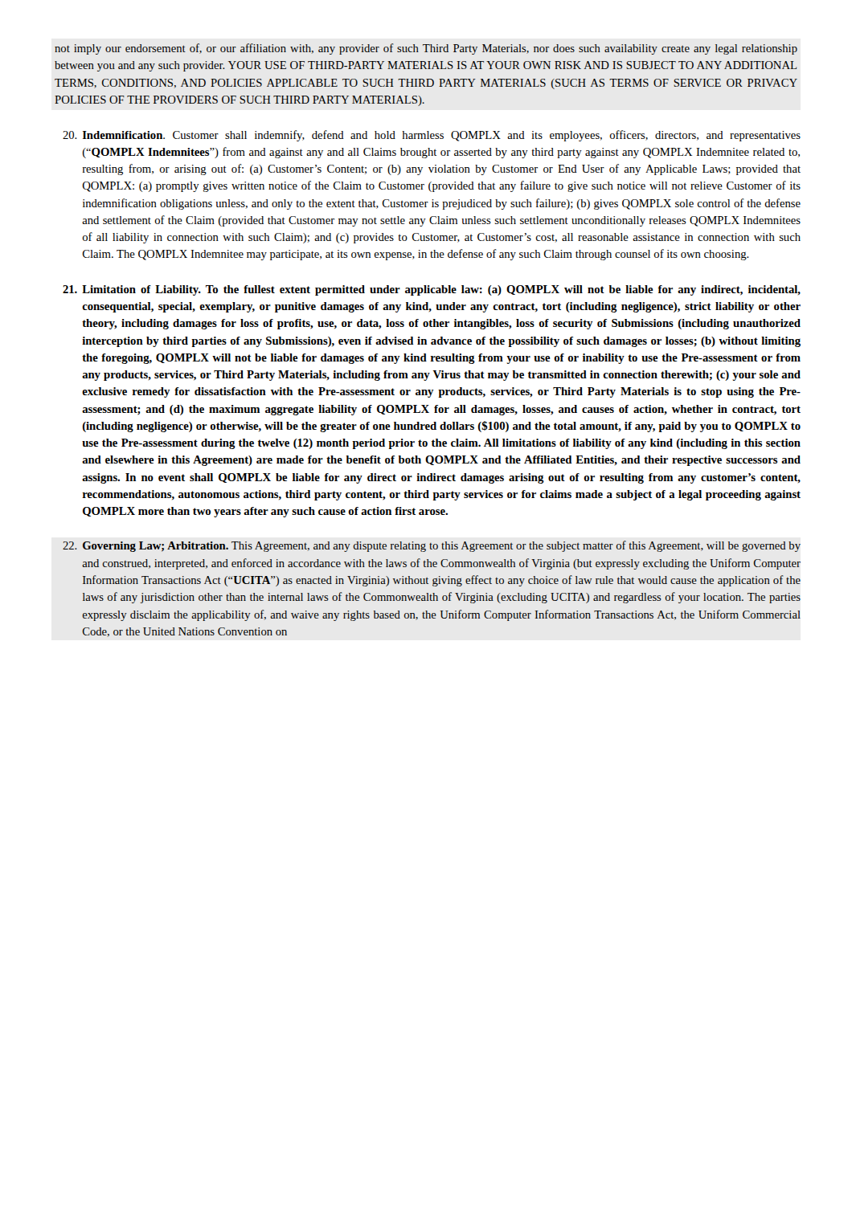not imply our endorsement of, or our affiliation with, any provider of such Third Party Materials, nor does such availability create any legal relationship between you and any such provider. YOUR USE OF THIRD-PARTY MATERIALS IS AT YOUR OWN RISK AND IS SUBJECT TO ANY ADDITIONAL TERMS, CONDITIONS, AND POLICIES APPLICABLE TO SUCH THIRD PARTY MATERIALS (SUCH AS TERMS OF SERVICE OR PRIVACY POLICIES OF THE PROVIDERS OF SUCH THIRD PARTY MATERIALS).
20. Indemnification. Customer shall indemnify, defend and hold harmless QOMPLX and its employees, officers, directors, and representatives (“QOMPLX Indemnitees”) from and against any and all Claims brought or asserted by any third party against any QOMPLX Indemnitee related to, resulting from, or arising out of: (a) Customer’s Content; or (b) any violation by Customer or End User of any Applicable Laws; provided that QOMPLX: (a) promptly gives written notice of the Claim to Customer (provided that any failure to give such notice will not relieve Customer of its indemnification obligations unless, and only to the extent that, Customer is prejudiced by such failure); (b) gives QOMPLX sole control of the defense and settlement of the Claim (provided that Customer may not settle any Claim unless such settlement unconditionally releases QOMPLX Indemnitees of all liability in connection with such Claim); and (c) provides to Customer, at Customer’s cost, all reasonable assistance in connection with such Claim. The QOMPLX Indemnitee may participate, at its own expense, in the defense of any such Claim through counsel of its own choosing.
21. Limitation of Liability. To the fullest extent permitted under applicable law: (a) QOMPLX will not be liable for any indirect, incidental, consequential, special, exemplary, or punitive damages of any kind, under any contract, tort (including negligence), strict liability or other theory, including damages for loss of profits, use, or data, loss of other intangibles, loss of security of Submissions (including unauthorized interception by third parties of any Submissions), even if advised in advance of the possibility of such damages or losses; (b) without limiting the foregoing, QOMPLX will not be liable for damages of any kind resulting from your use of or inability to use the Pre-assessment or from any products, services, or Third Party Materials, including from any Virus that may be transmitted in connection therewith; (c) your sole and exclusive remedy for dissatisfaction with the Pre-assessment or any products, services, or Third Party Materials is to stop using the Pre-assessment; and (d) the maximum aggregate liability of QOMPLX for all damages, losses, and causes of action, whether in contract, tort (including negligence) or otherwise, will be the greater of one hundred dollars ($100) and the total amount, if any, paid by you to QOMPLX to use the Pre-assessment during the twelve (12) month period prior to the claim. All limitations of liability of any kind (including in this section and elsewhere in this Agreement) are made for the benefit of both QOMPLX and the Affiliated Entities, and their respective successors and assigns. In no event shall QOMPLX be liable for any direct or indirect damages arising out of or resulting from any customer’s content, recommendations, autonomous actions, third party content, or third party services or for claims made a subject of a legal proceeding against QOMPLX more than two years after any such cause of action first arose.
22. Governing Law; Arbitration. This Agreement, and any dispute relating to this Agreement or the subject matter of this Agreement, will be governed by and construed, interpreted, and enforced in accordance with the laws of the Commonwealth of Virginia (but expressly excluding the Uniform Computer Information Transactions Act (“UCITA”) as enacted in Virginia) without giving effect to any choice of law rule that would cause the application of the laws of any jurisdiction other than the internal laws of the Commonwealth of Virginia (excluding UCITA) and regardless of your location. The parties expressly disclaim the applicability of, and waive any rights based on, the Uniform Computer Information Transactions Act, the Uniform Commercial Code, or the United Nations Convention on